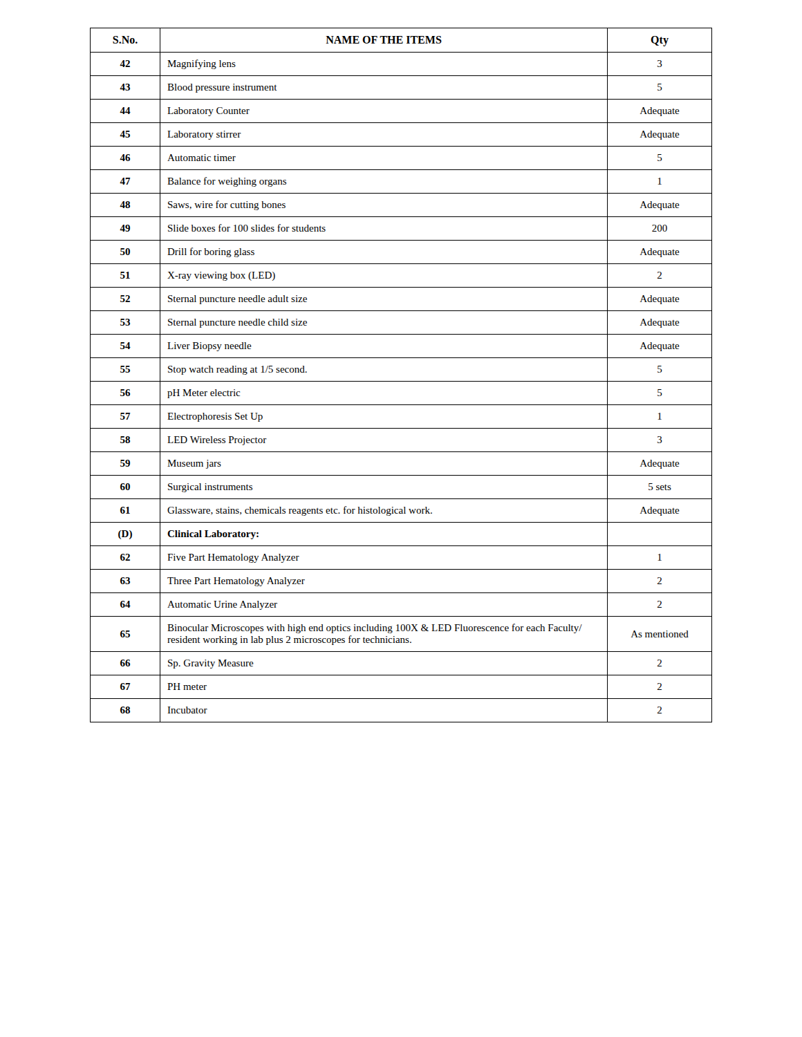| S.No. | NAME OF THE ITEMS | Qty |
| --- | --- | --- |
| 42 | Magnifying lens | 3 |
| 43 | Blood pressure instrument | 5 |
| 44 | Laboratory Counter | Adequate |
| 45 | Laboratory stirrer | Adequate |
| 46 | Automatic timer | 5 |
| 47 | Balance for weighing organs | 1 |
| 48 | Saws, wire for cutting bones | Adequate |
| 49 | Slide boxes for 100 slides for students | 200 |
| 50 | Drill for boring glass | Adequate |
| 51 | X-ray viewing box (LED) | 2 |
| 52 | Sternal puncture needle adult size | Adequate |
| 53 | Sternal puncture needle child size | Adequate |
| 54 | Liver Biopsy needle | Adequate |
| 55 | Stop watch reading at 1/5 second. | 5 |
| 56 | pH Meter electric | 5 |
| 57 | Electrophoresis Set Up | 1 |
| 58 | LED Wireless Projector | 3 |
| 59 | Museum jars | Adequate |
| 60 | Surgical instruments | 5 sets |
| 61 | Glassware, stains, chemicals reagents etc. for histological work. | Adequate |
| (D) | Clinical Laboratory: | |
| 62 | Five Part Hematology Analyzer | 1 |
| 63 | Three Part Hematology Analyzer | 2 |
| 64 | Automatic Urine Analyzer | 2 |
| 65 | Binocular Microscopes with high end optics including 100X & LED Fluorescence for each Faculty/ resident working in lab plus 2 microscopes for technicians. | As mentioned |
| 66 | Sp. Gravity Measure | 2 |
| 67 | PH meter | 2 |
| 68 | Incubator | 2 |